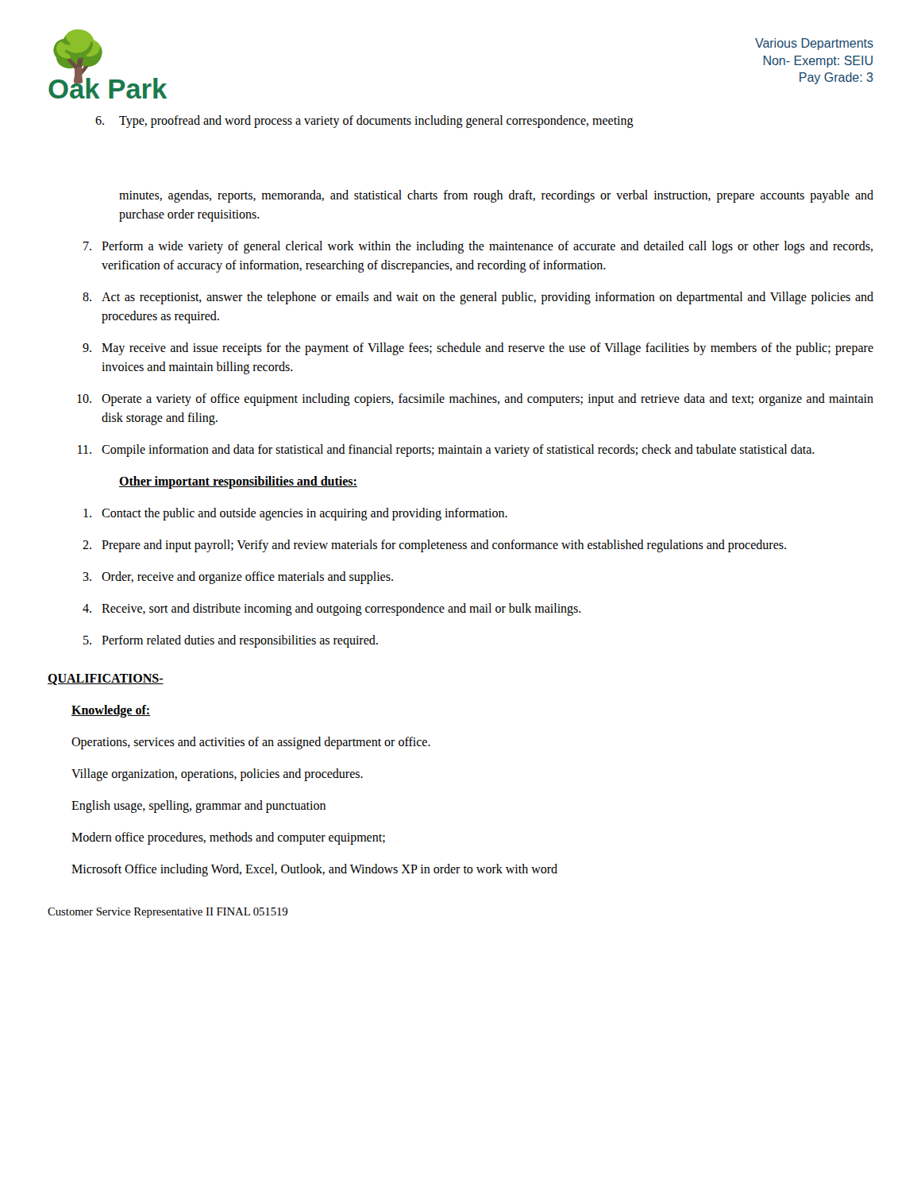🌳 Oak Park
Various Departments
Non- Exempt: SEIU
Pay Grade: 3
6. Type, proofread and word process a variety of documents including general correspondence, meeting
minutes, agendas, reports, memoranda, and statistical charts from rough draft, recordings or verbal instruction, prepare accounts payable and purchase order requisitions.
Perform a wide variety of general clerical work within the including the maintenance of accurate and detailed call logs or other logs and records, verification of accuracy of information, researching of discrepancies, and recording of information.
Act as receptionist, answer the telephone or emails and wait on the general public, providing information on departmental and Village policies and procedures as required.
May receive and issue receipts for the payment of Village fees; schedule and reserve the use of Village facilities by members of the public; prepare invoices and maintain billing records.
Operate a variety of office equipment including copiers, facsimile machines, and computers; input and retrieve data and text; organize and maintain disk storage and filing.
Compile information and data for statistical and financial reports; maintain a variety of statistical records; check and tabulate statistical data.
Other important responsibilities and duties:
Contact the public and outside agencies in acquiring and providing information.
Prepare and input payroll; Verify and review materials for completeness and conformance with established regulations and procedures.
Order, receive and organize office materials and supplies.
Receive, sort and distribute incoming and outgoing correspondence and mail or bulk mailings.
Perform related duties and responsibilities as required.
QUALIFICATIONS-
Knowledge of:
Operations, services and activities of an assigned department or office.
Village organization, operations, policies and procedures.
English usage, spelling, grammar and punctuation
Modern office procedures, methods and computer equipment;
Microsoft Office including Word, Excel, Outlook, and Windows XP in order to work with word
Customer Service Representative II FINAL 051519